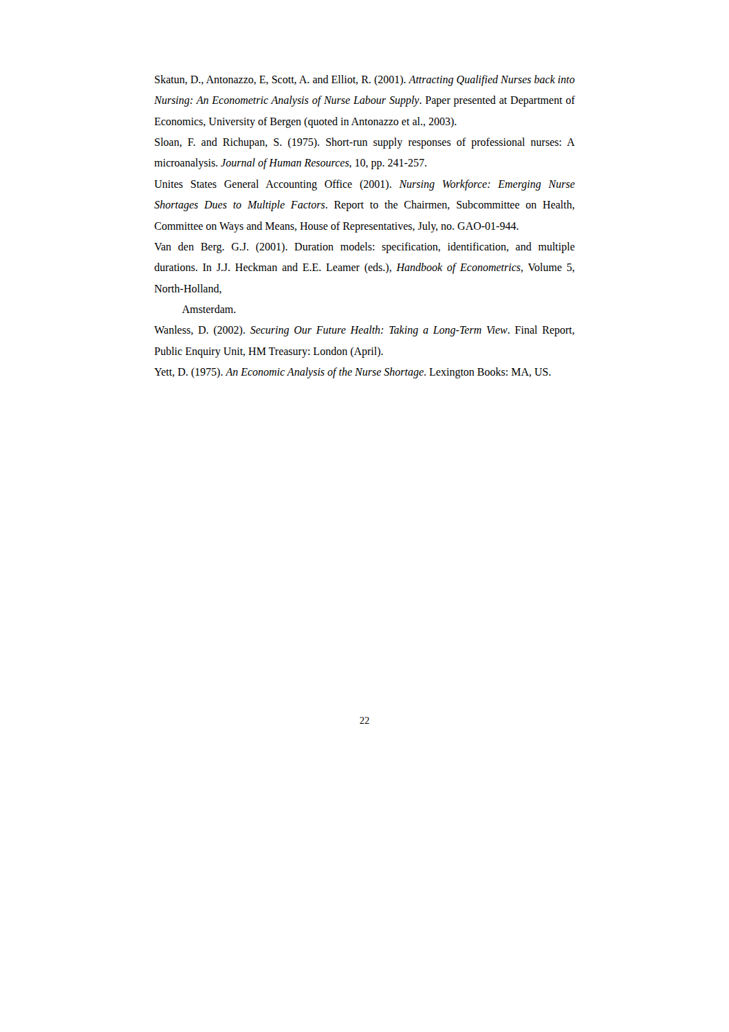Skatun, D., Antonazzo, E, Scott, A. and Elliot, R. (2001). Attracting Qualified Nurses back into Nursing: An Econometric Analysis of Nurse Labour Supply. Paper presented at Department of Economics, University of Bergen (quoted in Antonazzo et al., 2003).
Sloan, F. and Richupan, S. (1975). Short-run supply responses of professional nurses: A microanalysis. Journal of Human Resources, 10, pp. 241-257.
Unites States General Accounting Office (2001). Nursing Workforce: Emerging Nurse Shortages Dues to Multiple Factors. Report to the Chairmen, Subcommittee on Health, Committee on Ways and Means, House of Representatives, July, no. GAO-01-944.
Van den Berg. G.J. (2001). Duration models: specification, identification, and multiple durations. In J.J. Heckman and E.E. Leamer (eds.), Handbook of Econometrics, Volume 5, North-Holland,
Amsterdam.
Wanless, D. (2002). Securing Our Future Health: Taking a Long-Term View. Final Report, Public Enquiry Unit, HM Treasury: London (April).
Yett, D. (1975). An Economic Analysis of the Nurse Shortage. Lexington Books: MA, US.
22